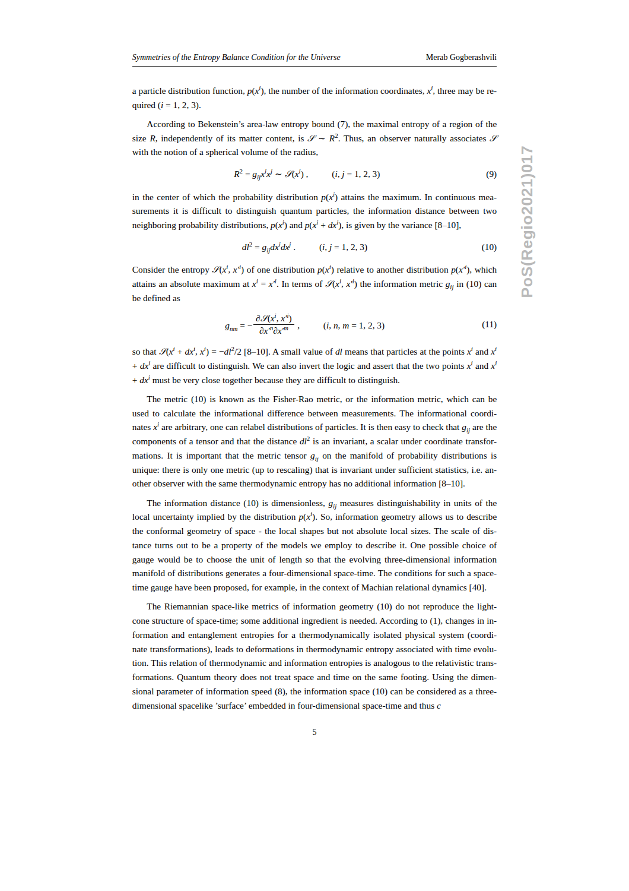Symmetries of the Entropy Balance Condition for the Universe Merab Gogberashvili
PoS(Regio2021)017
a particle distribution function, p(xi), the number of the information coordinates, xi, three may be required (i = 1, 2, 3).
According to Bekenstein’s area-law entropy bound (7), the maximal entropy of a region of the size R, independently of its matter content, is 𝒮 ∼ R2. Thus, an observer naturally associates 𝒮 with the notion of a spherical volume of the radius,
R2 = gij xi xj ∼ 𝒮(xi) ,(i, j = 1, 2, 3)
(9)
in the center of which the probability distribution p(xi) attains the maximum. In continuous measurements it is difficult to distinguish quantum particles, the information distance between two neighboring probability distributions, p(xi) and p(xi + dxi), is given by the variance [8–10],
dl2 = gij dxi dxj .(i, j = 1, 2, 3)
(10)
Consider the entropy 𝒮(xi, x′i) of one distribution p(xi) relative to another distribution p(x′i), which attains an absolute maximum at xi = x′i. In terms of 𝒮(xi, x′i) the information metric gij in (10) can be defined as
gnm = −∂𝒮(xi, x′i)∂x′n∂x′m ,(i, n, m = 1, 2, 3)
(11)
so that 𝒮(xi + dxi, xi) = −dl2/2 [8–10]. A small value of dl means that particles at the points xi and xi + dxi are difficult to distinguish. We can also invert the logic and assert that the two points xi and xi + dxi must be very close together because they are difficult to distinguish.
The metric (10) is known as the Fisher-Rao metric, or the information metric, which can be used to calculate the informational difference between measurements. The informational coordinates xi are arbitrary, one can relabel distributions of particles. It is then easy to check that gij are the components of a tensor and that the distance dl2 is an invariant, a scalar under coordinate transformations. It is important that the metric tensor gij on the manifold of probability distributions is unique: there is only one metric (up to rescaling) that is invariant under sufficient statistics, i.e. another observer with the same thermodynamic entropy has no additional information [8–10].
The information distance (10) is dimensionless, gij measures distinguishability in units of the local uncertainty implied by the distribution p(xi). So, information geometry allows us to describe the conformal geometry of space - the local shapes but not absolute local sizes. The scale of distance turns out to be a property of the models we employ to describe it. One possible choice of gauge would be to choose the unit of length so that the evolving three-dimensional information manifold of distributions generates a four-dimensional space-time. The conditions for such a space-time gauge have been proposed, for example, in the context of Machian relational dynamics [40].
The Riemannian space-like metrics of information geometry (10) do not reproduce the light-cone structure of space-time; some additional ingredient is needed. According to (1), changes in information and entanglement entropies for a thermodynamically isolated physical system (coordinate transformations), leads to deformations in thermodynamic entropy associated with time evolution. This relation of thermodynamic and information entropies is analogous to the relativistic transformations. Quantum theory does not treat space and time on the same footing. Using the dimensional parameter of information speed (8), the information space (10) can be considered as a three-dimensional spacelike ’surface’ embedded in four-dimensional space-time and thus c
5